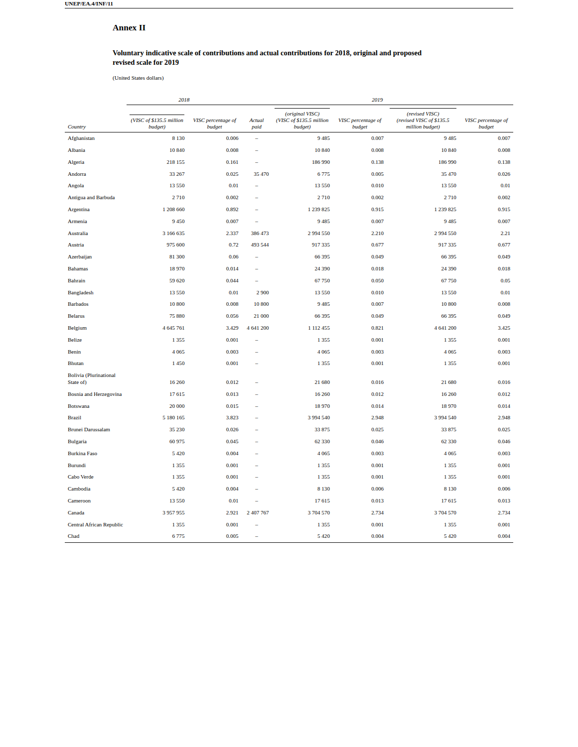UNEP/EA.4/INF/11
Annex II
Voluntary indicative scale of contributions and actual contributions for 2018, original and proposed revised scale for 2019
(United States dollars)
Voluntary indicative scale of contributions and actual contributions for 2018, original and proposed revised scale for 2019 (United States dollars)
| | 2018 | 2019 |
| --- | --- | --- |
| Country | (VISC of $135.5 million budget) | VISC percentage of budget | Actual paid | (original VISC) (VISC of $135.5 million budget) | VISC percentage of budget | (revised VISC) (revised VISC of $135.5 million budget) | VISC percentage of budget |
| Afghanistan | 8 130 | 0.006 | – | 9 485 | 0.007 | 9 485 | 0.007 |
| Albania | 10 840 | 0.008 | – | 10 840 | 0.008 | 10 840 | 0.008 |
| Algeria | 218 155 | 0.161 | – | 186 990 | 0.138 | 186 990 | 0.138 |
| Andorra | 33 267 | 0.025 | 35 470 | 6 775 | 0.005 | 35 470 | 0.026 |
| Angola | 13 550 | 0.01 | – | 13 550 | 0.010 | 13 550 | 0.01 |
| Antigua and Barbuda | 2 710 | 0.002 | – | 2 710 | 0.002 | 2 710 | 0.002 |
| Argentina | 1 208 660 | 0.892 | – | 1 239 825 | 0.915 | 1 239 825 | 0.915 |
| Armenia | 9 450 | 0.007 | – | 9 485 | 0.007 | 9 485 | 0.007 |
| Australia | 3 166 635 | 2.337 | 386 473 | 2 994 550 | 2.210 | 2 994 550 | 2.21 |
| Austria | 975 600 | 0.72 | 493 544 | 917 335 | 0.677 | 917 335 | 0.677 |
| Azerbaijan | 81 300 | 0.06 | – | 66 395 | 0.049 | 66 395 | 0.049 |
| Bahamas | 18 970 | 0.014 | – | 24 390 | 0.018 | 24 390 | 0.018 |
| Bahrain | 59 620 | 0.044 | – | 67 750 | 0.050 | 67 750 | 0.05 |
| Bangladesh | 13 550 | 0.01 | 2 900 | 13 550 | 0.010 | 13 550 | 0.01 |
| Barbados | 10 800 | 0.008 | 10 800 | 9 485 | 0.007 | 10 800 | 0.008 |
| Belarus | 75 880 | 0.056 | 21 000 | 66 395 | 0.049 | 66 395 | 0.049 |
| Belgium | 4 645 761 | 3.429 | 4 641 200 | 1 112 455 | 0.821 | 4 641 200 | 3.425 |
| Belize | 1 355 | 0.001 | – | 1 355 | 0.001 | 1 355 | 0.001 |
| Benin | 4 065 | 0.003 | – | 4 065 | 0.003 | 4 065 | 0.003 |
| Bhutan | 1 450 | 0.001 | – | 1 355 | 0.001 | 1 355 | 0.001 |
| Bolivia (Plurinational State of) | 16 260 | 0.012 | – | 21 680 | 0.016 | 21 680 | 0.016 |
| Bosnia and Herzegovina | 17 615 | 0.013 | – | 16 260 | 0.012 | 16 260 | 0.012 |
| Botswana | 20 000 | 0.015 | – | 18 970 | 0.014 | 18 970 | 0.014 |
| Brazil | 5 180 165 | 3.823 | – | 3 994 540 | 2.948 | 3 994 540 | 2.948 |
| Brunei Darussalam | 35 230 | 0.026 | – | 33 875 | 0.025 | 33 875 | 0.025 |
| Bulgaria | 60 975 | 0.045 | – | 62 330 | 0.046 | 62 330 | 0.046 |
| Burkina Faso | 5 420 | 0.004 | – | 4 065 | 0.003 | 4 065 | 0.003 |
| Burundi | 1 355 | 0.001 | – | 1 355 | 0.001 | 1 355 | 0.001 |
| Cabo Verde | 1 355 | 0.001 | – | 1 355 | 0.001 | 1 355 | 0.001 |
| Cambodia | 5 420 | 0.004 | – | 8 130 | 0.006 | 8 130 | 0.006 |
| Cameroon | 13 550 | 0.01 | – | 17 615 | 0.013 | 17 615 | 0.013 |
| Canada | 3 957 955 | 2.921 | 2 407 767 | 3 704 570 | 2.734 | 3 704 570 | 2.734 |
| Central African Republic | 1 355 | 0.001 | – | 1 355 | 0.001 | 1 355 | 0.001 |
| Chad | 6 775 | 0.005 | – | 5 420 | 0.004 | 5 420 | 0.004 |